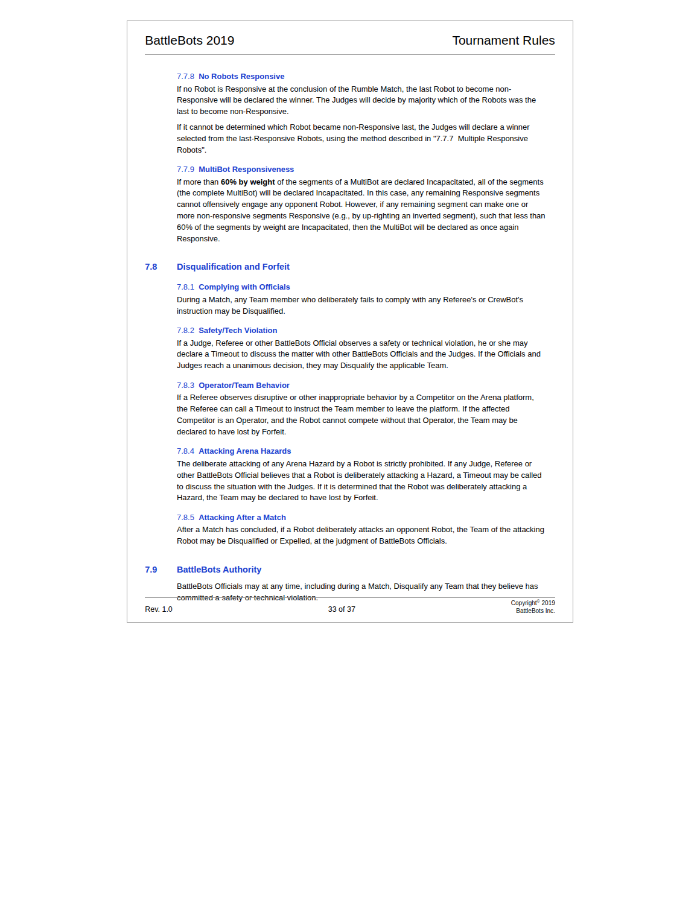BattleBots 2019
Tournament Rules
7.7.8 No Robots Responsive
If no Robot is Responsive at the conclusion of the Rumble Match, the last Robot to become non-Responsive will be declared the winner. The Judges will decide by majority which of the Robots was the last to become non-Responsive.
If it cannot be determined which Robot became non-Responsive last, the Judges will declare a winner selected from the last-Responsive Robots, using the method described in "7.7.7 Multiple Responsive Robots".
7.7.9 MultiBot Responsiveness
If more than 60% by weight of the segments of a MultiBot are declared Incapacitated, all of the segments (the complete MultiBot) will be declared Incapacitated. In this case, any remaining Responsive segments cannot offensively engage any opponent Robot. However, if any remaining segment can make one or more non-responsive segments Responsive (e.g., by up-righting an inverted segment), such that less than 60% of the segments by weight are Incapacitated, then the MultiBot will be declared as once again Responsive.
7.8 Disqualification and Forfeit
7.8.1 Complying with Officials
During a Match, any Team member who deliberately fails to comply with any Referee's or CrewBot's instruction may be Disqualified.
7.8.2 Safety/Tech Violation
If a Judge, Referee or other BattleBots Official observes a safety or technical violation, he or she may declare a Timeout to discuss the matter with other BattleBots Officials and the Judges. If the Officials and Judges reach a unanimous decision, they may Disqualify the applicable Team.
7.8.3 Operator/Team Behavior
If a Referee observes disruptive or other inappropriate behavior by a Competitor on the Arena platform, the Referee can call a Timeout to instruct the Team member to leave the platform. If the affected Competitor is an Operator, and the Robot cannot compete without that Operator, the Team may be declared to have lost by Forfeit.
7.8.4 Attacking Arena Hazards
The deliberate attacking of any Arena Hazard by a Robot is strictly prohibited. If any Judge, Referee or other BattleBots Official believes that a Robot is deliberately attacking a Hazard, a Timeout may be called to discuss the situation with the Judges. If it is determined that the Robot was deliberately attacking a Hazard, the Team may be declared to have lost by Forfeit.
7.8.5 Attacking After a Match
After a Match has concluded, if a Robot deliberately attacks an opponent Robot, the Team of the attacking Robot may be Disqualified or Expelled, at the judgment of BattleBots Officials.
7.9 BattleBots Authority
BattleBots Officials may at any time, including during a Match, Disqualify any Team that they believe has committed a safety or technical violation.
Rev. 1.0
33 of 37
Copyright© 2019
BattleBots Inc.